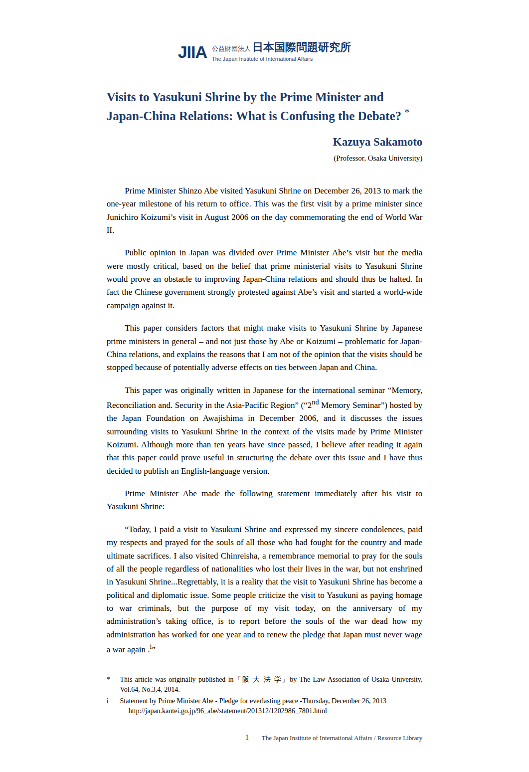JIIA 公益財団法人 日本国際問題研究所
The Japan Institute of International Affairs
Visits to Yasukuni Shrine by the Prime Minister and Japan-China Relations: What is Confusing the Debate? *
Kazuya Sakamoto
(Professor, Osaka University)
Prime Minister Shinzo Abe visited Yasukuni Shrine on December 26, 2013 to mark the one-year milestone of his return to office. This was the first visit by a prime minister since Junichiro Koizumi’s visit in August 2006 on the day commemorating the end of World War II.
Public opinion in Japan was divided over Prime Minister Abe’s visit but the media were mostly critical, based on the belief that prime ministerial visits to Yasukuni Shrine would prove an obstacle to improving Japan-China relations and should thus be halted. In fact the Chinese government strongly protested against Abe’s visit and started a world-wide campaign against it.
This paper considers factors that might make visits to Yasukuni Shrine by Japanese prime ministers in general – and not just those by Abe or Koizumi – problematic for Japan-China relations, and explains the reasons that I am not of the opinion that the visits should be stopped because of potentially adverse effects on ties between Japan and China.
This paper was originally written in Japanese for the international seminar “Memory, Reconciliation and. Security in the Asia-Pacific Region” (“2nd Memory Seminar”) hosted by the Japan Foundation on Awajishima in December 2006, and it discusses the issues surrounding visits to Yasukuni Shrine in the context of the visits made by Prime Minister Koizumi. Although more than ten years have since passed, I believe after reading it again that this paper could prove useful in structuring the debate over this issue and I have thus decided to publish an English-language version.
Prime Minister Abe made the following statement immediately after his visit to Yasukuni Shrine:
“Today, I paid a visit to Yasukuni Shrine and expressed my sincere condolences, paid my respects and prayed for the souls of all those who had fought for the country and made ultimate sacrifices. I also visited Chinreisha, a remembrance memorial to pray for the souls of all the people regardless of nationalities who lost their lives in the war, but not enshrined in Yasukuni Shrine...Regrettably, it is a reality that the visit to Yasukuni Shrine has become a political and diplomatic issue. Some people criticize the visit to Yasukuni as paying homage to war criminals, but the purpose of my visit today, on the anniversary of my administration’s taking office, is to report before the souls of the war dead how my administration has worked for one year and to renew the pledge that Japan must never wage a war again .i”
* This article was originally published in「阪 大 法 学」by The Law Association of Osaka University, Vol.64, No.3,4, 2014.
i Statement by Prime Minister Abe - Pledge for everlasting peace -Thursday, December 26, 2013 http://japan.kantei.go.jp/96_abe/statement/201312/1202986_7801.html
1 The Japan Institute of International Affairs / Resource Library